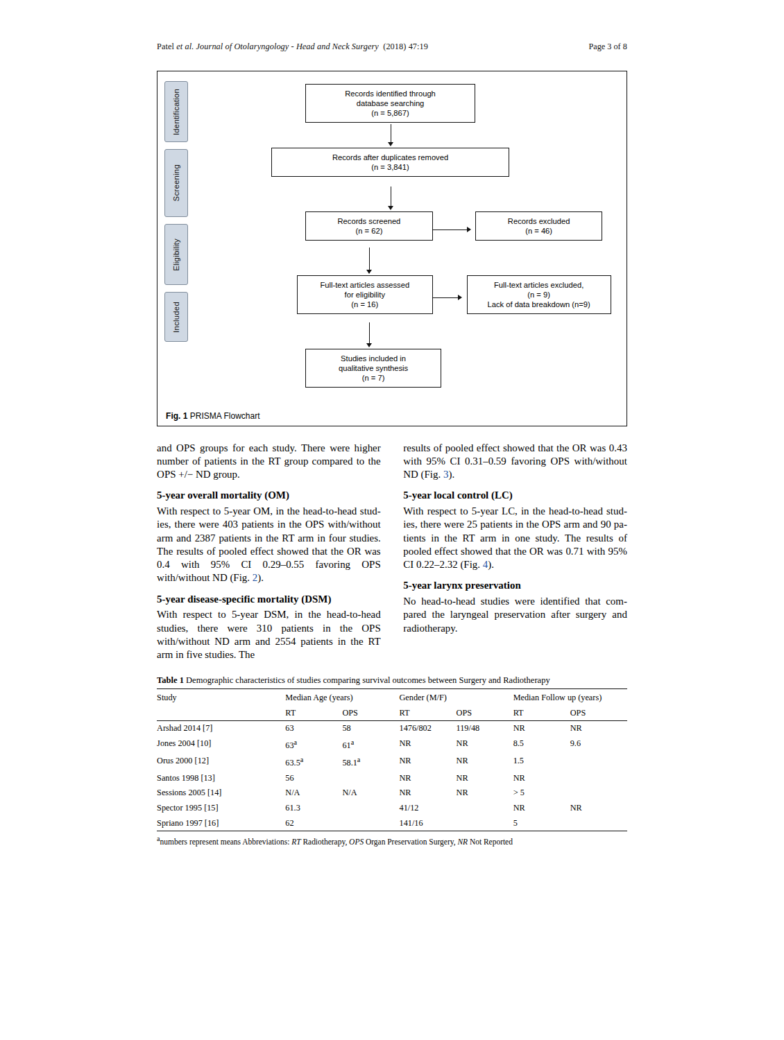Patel et al. Journal of Otolaryngology - Head and Neck Surgery (2018) 47:19
Page 3 of 8
Identification
Screening
Eligibility
Included
Records identified through
database searching
(n = 5,867)
Records after duplicates removed
(n = 3,841)
Records screened
(n = 62)
Records excluded
(n = 46)
Full-text articles assessed
for eligibility
(n = 16)
Full-text articles excluded,
(n = 9)
Lack of data breakdown (n=9)
Studies included in
qualitative synthesis
(n = 7)
Fig. 1 PRISMA Flowchart
and OPS groups for each study. There were higher number of patients in the RT group compared to the OPS +/− ND group.
5-year overall mortality (OM)
With respect to 5-year OM, in the head-to-head studies, there were 403 patients in the OPS with/without arm and 2387 patients in the RT arm in four studies. The results of pooled effect showed that the OR was 0.4 with 95% CI 0.29–0.55 favoring OPS with/without ND (Fig. 2).
5-year disease-specific mortality (DSM)
With respect to 5-year DSM, in the head-to-head studies, there were 310 patients in the OPS with/without ND arm and 2554 patients in the RT arm in five studies. The
results of pooled effect showed that the OR was 0.43 with 95% CI 0.31–0.59 favoring OPS with/without ND (Fig. 3).
5-year local control (LC)
With respect to 5-year LC, in the head-to-head studies, there were 25 patients in the OPS arm and 90 patients in the RT arm in one study. The results of pooled effect showed that the OR was 0.71 with 95% CI 0.22–2.32 (Fig. 4).
5-year larynx preservation
No head-to-head studies were identified that compared the laryngeal preservation after surgery and radiotherapy.
Table 1 Demographic characteristics of studies comparing survival outcomes between Surgery and Radiotherapy
| Study | Median Age (years) | Gender (M/F) | Median Follow up (years) |
| --- | --- | --- | --- |
| | RT | OPS | RT | OPS | RT | OPS |
| Arshad 2014 [7] | 63 | 58 | 1476/802 | 119/48 | NR | NR |
| Jones 2004 [10] | 63 a | 61 a | NR | NR | 8.5 | 9.6 |
| Orus 2000 [12] | 63.5 a | 58.1 a | NR | NR | 1.5 | |
| Santos 1998 [13] | 56 | | NR | NR | NR | |
| Sessions 2005 [14] | N/A | N/A | NR | NR | > 5 | |
| Spector 1995 [15] | 61.3 | | 41/12 | | NR | NR |
| Spriano 1997 [16] | 62 | | 141/16 | | 5 | |
anumbers represent means Abbreviations: RT Radiotherapy, OPS Organ Preservation Surgery, NR Not Reported